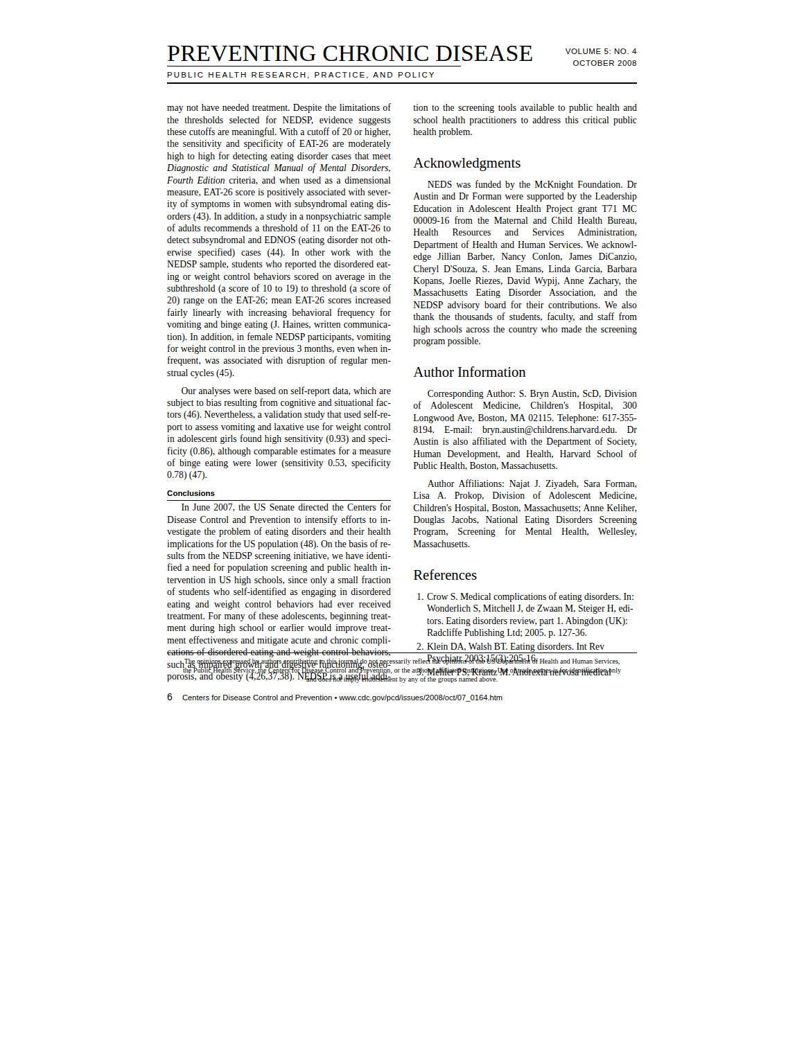PREVENTING CHRONIC DISEASE
Public Health Research, Practice, and Policy
VOLUME 5: NO. 4
OCTOBER 2008
may not have needed treatment. Despite the limitations of the thresholds selected for NEDSP, evidence suggests these cutoffs are meaningful. With a cutoff of 20 or higher, the sensitivity and specificity of EAT-26 are moderately high to high for detecting eating disorder cases that meet Diagnostic and Statistical Manual of Mental Disorders, Fourth Edition criteria, and when used as a dimensional measure, EAT-26 score is positively associated with severity of symptoms in women with subsyndromal eating disorders (43). In addition, a study in a nonpsychiatric sample of adults recommends a threshold of 11 on the EAT-26 to detect subsyndromal and EDNOS (eating disorder not otherwise specified) cases (44). In other work with the NEDSP sample, students who reported the disordered eating or weight control behaviors scored on average in the subthreshold (a score of 10 to 19) to threshold (a score of 20) range on the EAT-26; mean EAT-26 scores increased fairly linearly with increasing behavioral frequency for vomiting and binge eating (J. Haines, written communication). In addition, in female NEDSP participants, vomiting for weight control in the previous 3 months, even when infrequent, was associated with disruption of regular menstrual cycles (45).
Our analyses were based on self-report data, which are subject to bias resulting from cognitive and situational factors (46). Nevertheless, a validation study that used self-report to assess vomiting and laxative use for weight control in adolescent girls found high sensitivity (0.93) and specificity (0.86), although comparable estimates for a measure of binge eating were lower (sensitivity 0.53, specificity 0.78) (47).
Conclusions
In June 2007, the US Senate directed the Centers for Disease Control and Prevention to intensify efforts to investigate the problem of eating disorders and their health implications for the US population (48). On the basis of results from the NEDSP screening initiative, we have identified a need for population screening and public health intervention in US high schools, since only a small fraction of students who self-identified as engaging in disordered eating and weight control behaviors had ever received treatment. For many of these adolescents, beginning treatment during high school or earlier would improve treatment effectiveness and mitigate acute and chronic complications of disordered eating and weight control behaviors, such as impaired growth and digestive functioning, osteoporosis, and obesity (4,26,37,38). NEDSP is a useful addition to the screening tools available to public health and school health practitioners to address this critical public health problem.
Acknowledgments
NEDS was funded by the McKnight Foundation. Dr Austin and Dr Forman were supported by the Leadership Education in Adolescent Health Project grant T71 MC 00009-16 from the Maternal and Child Health Bureau, Health Resources and Services Administration, Department of Health and Human Services. We acknowledge Jillian Barber, Nancy Conlon, James DiCanzio, Cheryl D'Souza, S. Jean Emans, Linda Garcia, Barbara Kopans, Joelle Riezes, David Wypij, Anne Zachary, the Massachusetts Eating Disorder Association, and the NEDSP advisory board for their contributions. We also thank the thousands of students, faculty, and staff from high schools across the country who made the screening program possible.
Author Information
Corresponding Author: S. Bryn Austin, ScD, Division of Adolescent Medicine, Children's Hospital, 300 Longwood Ave, Boston, MA 02115. Telephone: 617-355-8194. E-mail: bryn.austin@childrens.harvard.edu. Dr Austin is also affiliated with the Department of Society, Human Development, and Health, Harvard School of Public Health, Boston, Massachusetts.
Author Affiliations: Najat J. Ziyadeh, Sara Forman, Lisa A. Prokop, Division of Adolescent Medicine, Children's Hospital, Boston, Massachusetts; Anne Keliher, Douglas Jacobs, National Eating Disorders Screening Program, Screening for Mental Health, Wellesley, Massachusetts.
References
Crow S. Medical complications of eating disorders. In: Wonderlich S, Mitchell J, de Zwaan M, Steiger H, editors. Eating disorders review, part 1. Abingdon (UK): Radcliffe Publishing Ltd; 2005. p. 127-36.
Klein DA, Walsh BT. Eating disorders. Int Rev Psychiatr 2003;15(3):205-16.
Mehler PS, Krantz M. Anorexia nervosa medical
The opinions expressed by authors contributing to this journal do not necessarily reflect the opinions of the US Department of Health and Human Services,
the Public Health Service, the Centers for Disease Control and Prevention, or the authors' affiliated institutions. Use of trade names is for identification only
and does not imply endorsement by any of the groups named above.
6 Centers for Disease Control and Prevention • www.cdc.gov/pcd/issues/2008/oct/07_0164.htm